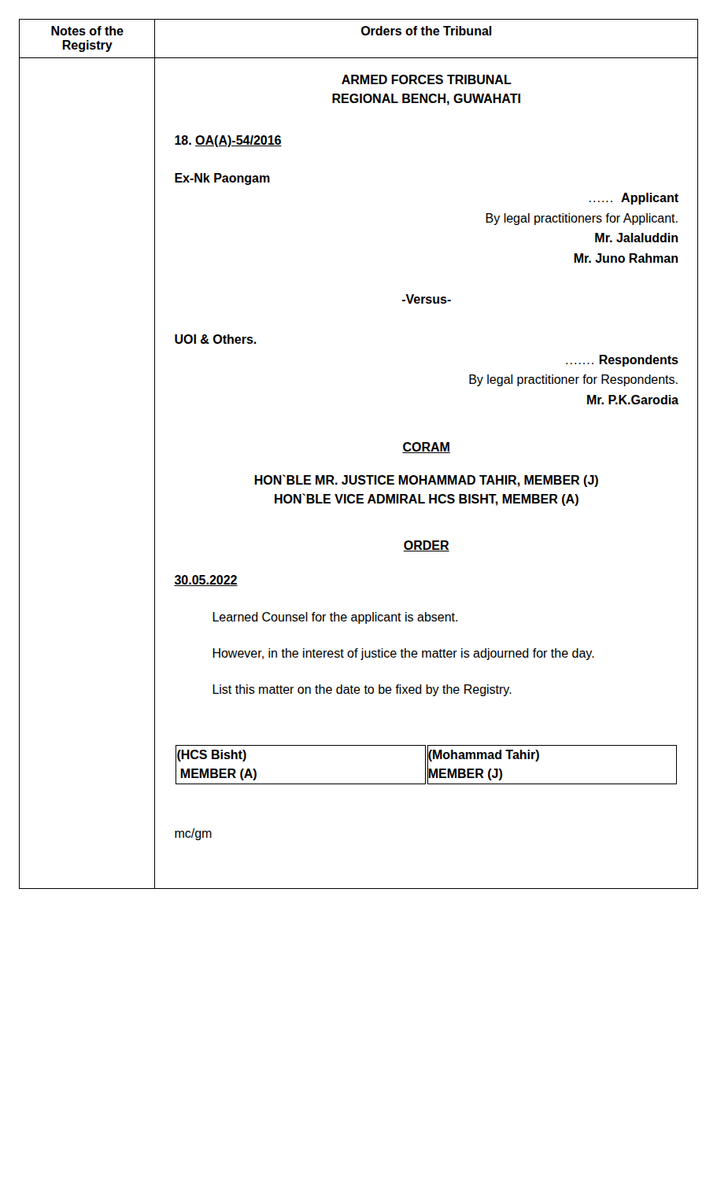| Notes of the Registry | Orders of the Tribunal |
| --- | --- |
| | ARMED FORCES TRIBUNAL REGIONAL BENCH, GUWAHATI 18 . OA(A)-54/2016 Ex-Nk Paongam ...... Applicant By legal practitioners for Applicant. Mr. Jalaluddin Mr. Juno Rahman -Versus- UOI & Others. ....... Respondents By legal practitioner for Respondents. Mr. P.K.Garodia CORAM HON`BLE MR. JUSTICE MOHAMMAD TAHIR, MEMBER (J) HON`BLE VICE ADMIRAL HCS BISHT, MEMBER (A) ORDER 30.05.2022 Learned Counsel for the applicant is absent. However, in the interest of justice the matter is adjourned for the day. List this matter on the date to be fixed by the Registry. / (HCS Bisht) MEMBER (A) / (Mohammad Tahir) MEMBER (J) / mc/gm |